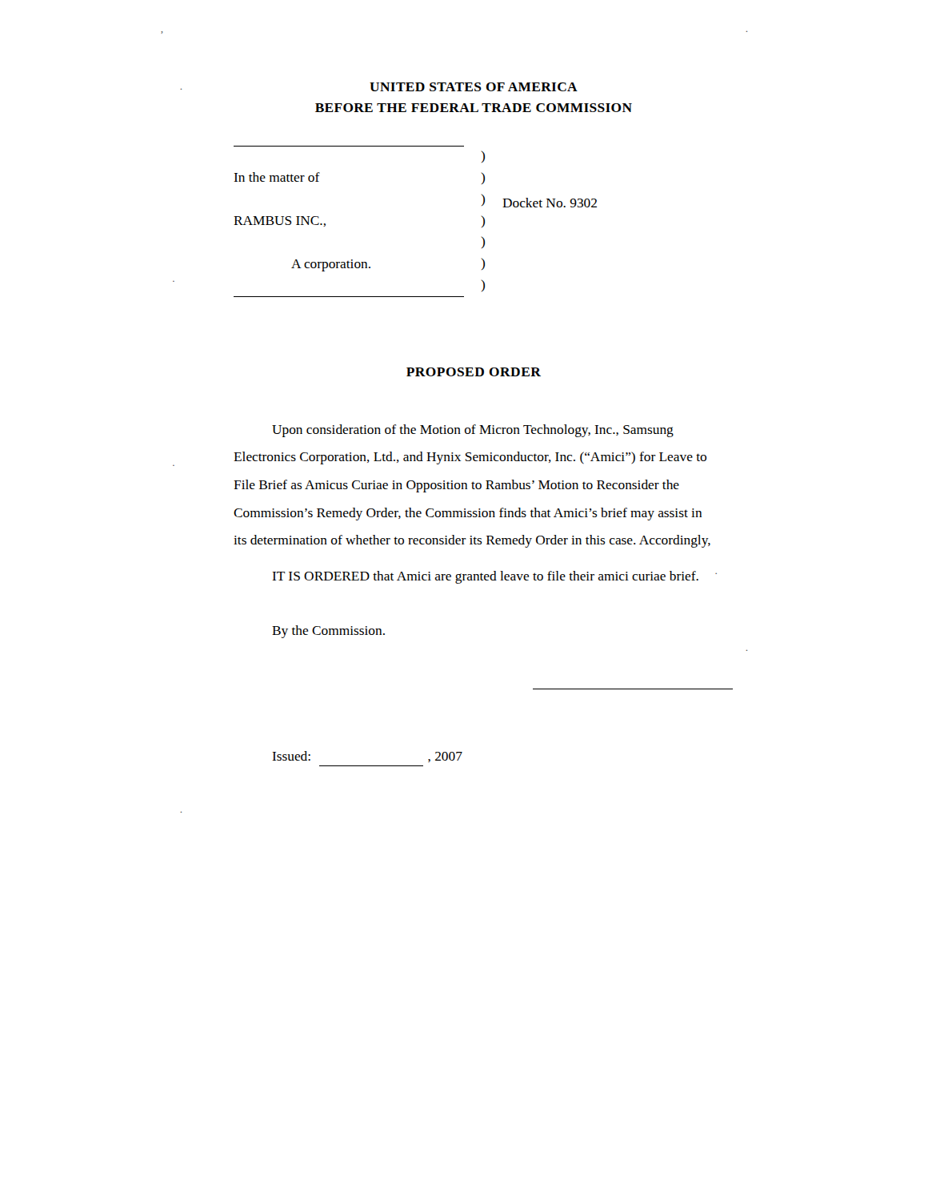, . . . . . . .
UNITED STATES OF AMERICA
BEFORE THE FEDERAL TRADE COMMISSION
| In the matter of RAMBUS INC., A corporation. | ) ) ) ) ) ) ) | Docket No. 9302 |
PROPOSED ORDER
Upon consideration of the Motion of Micron Technology, Inc., Samsung Electronics Corporation, Ltd., and Hynix Semiconductor, Inc. (“Amici”) for Leave to File Brief as Amicus Curiae in Opposition to Rambus’ Motion to Reconsider the Commission’s Remedy Order, the Commission finds that Amici’s brief may assist in its determination of whether to reconsider its Remedy Order in this case. Accordingly,
IT IS ORDERED that Amici are granted leave to file their amici curiae brief.
By the Commission.
Issued: , 2007